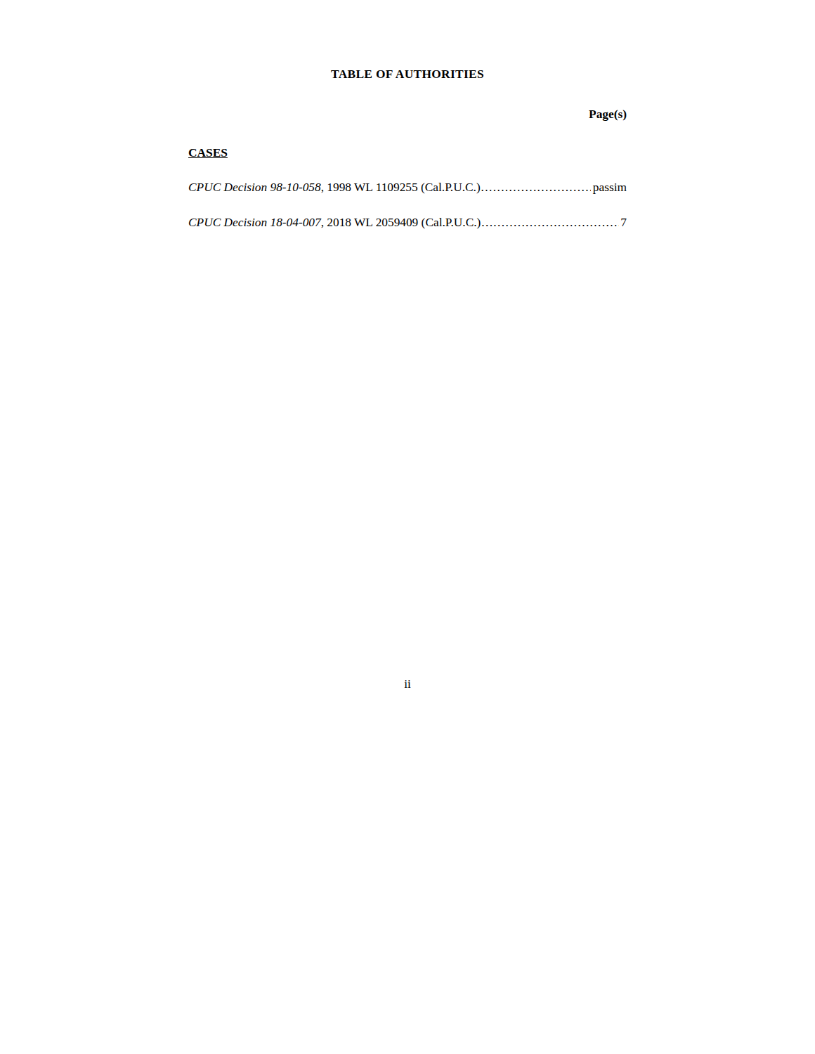TABLE OF AUTHORITIES
Page(s)
CASES
CPUC Decision 98-10-058, 1998 WL 1109255 (Cal.P.U.C.) .................................................................................................................................................. passim
CPUC Decision 18-04-007, 2018 WL 2059409 (Cal.P.U.C.) .................................................................................................................................................. 7
ii